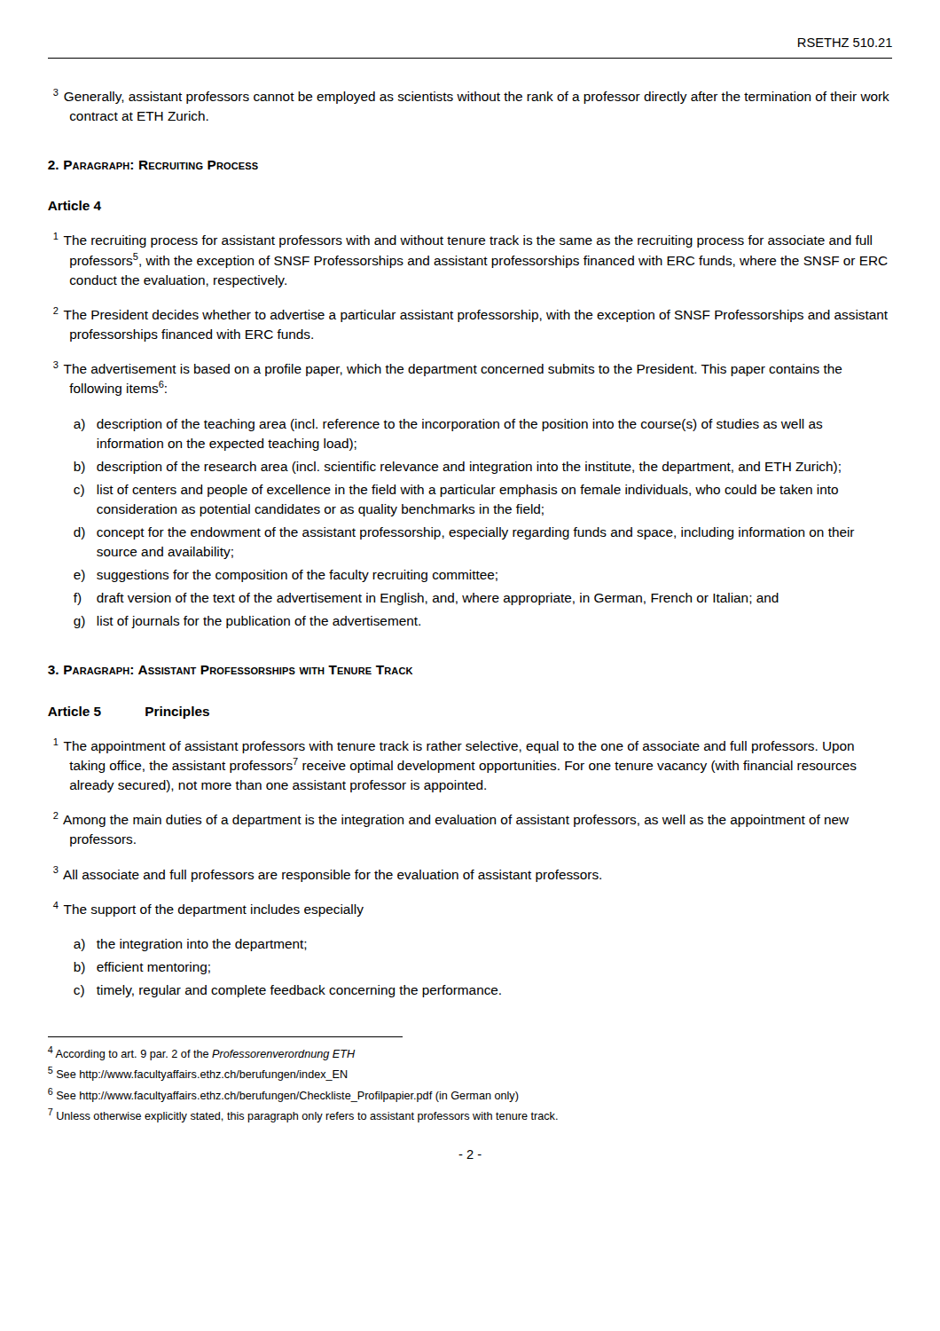RSETHZ 510.21
3 Generally, assistant professors cannot be employed as scientists without the rank of a professor directly after the termination of their work contract at ETH Zurich.
2. Paragraph: Recruiting Process
Article 4
1 The recruiting process for assistant professors with and without tenure track is the same as the recruiting process for associate and full professors5, with the exception of SNSF Professorships and assistant professorships financed with ERC funds, where the SNSF or ERC conduct the evaluation, respectively.
2 The President decides whether to advertise a particular assistant professorship, with the exception of SNSF Professorships and assistant professorships financed with ERC funds.
3 The advertisement is based on a profile paper, which the department concerned submits to the President. This paper contains the following items6:
a) description of the teaching area (incl. reference to the incorporation of the position into the course(s) of studies as well as information on the expected teaching load);
b) description of the research area (incl. scientific relevance and integration into the institute, the department, and ETH Zurich);
c) list of centers and people of excellence in the field with a particular emphasis on female individuals, who could be taken into consideration as potential candidates or as quality benchmarks in the field;
d) concept for the endowment of the assistant professorship, especially regarding funds and space, including information on their source and availability;
e) suggestions for the composition of the faculty recruiting committee;
f) draft version of the text of the advertisement in English, and, where appropriate, in German, French or Italian; and
g) list of journals for the publication of the advertisement.
3. Paragraph: Assistant Professorships with Tenure Track
Article 5Principles
1 The appointment of assistant professors with tenure track is rather selective, equal to the one of associate and full professors. Upon taking office, the assistant professors7 receive optimal development opportunities. For one tenure vacancy (with financial resources already secured), not more than one assistant professor is appointed.
2 Among the main duties of a department is the integration and evaluation of assistant professors, as well as the appointment of new professors.
3 All associate and full professors are responsible for the evaluation of assistant professors.
4 The support of the department includes especially
a) the integration into the department;
b) efficient mentoring;
c) timely, regular and complete feedback concerning the performance.
4 According to art. 9 par. 2 of the Professorenverordnung ETH
5 See http://www.facultyaffairs.ethz.ch/berufungen/index_EN
6 See http://www.facultyaffairs.ethz.ch/berufungen/Checkliste_Profilpapier.pdf (in German only)
7 Unless otherwise explicitly stated, this paragraph only refers to assistant professors with tenure track.
- 2 -